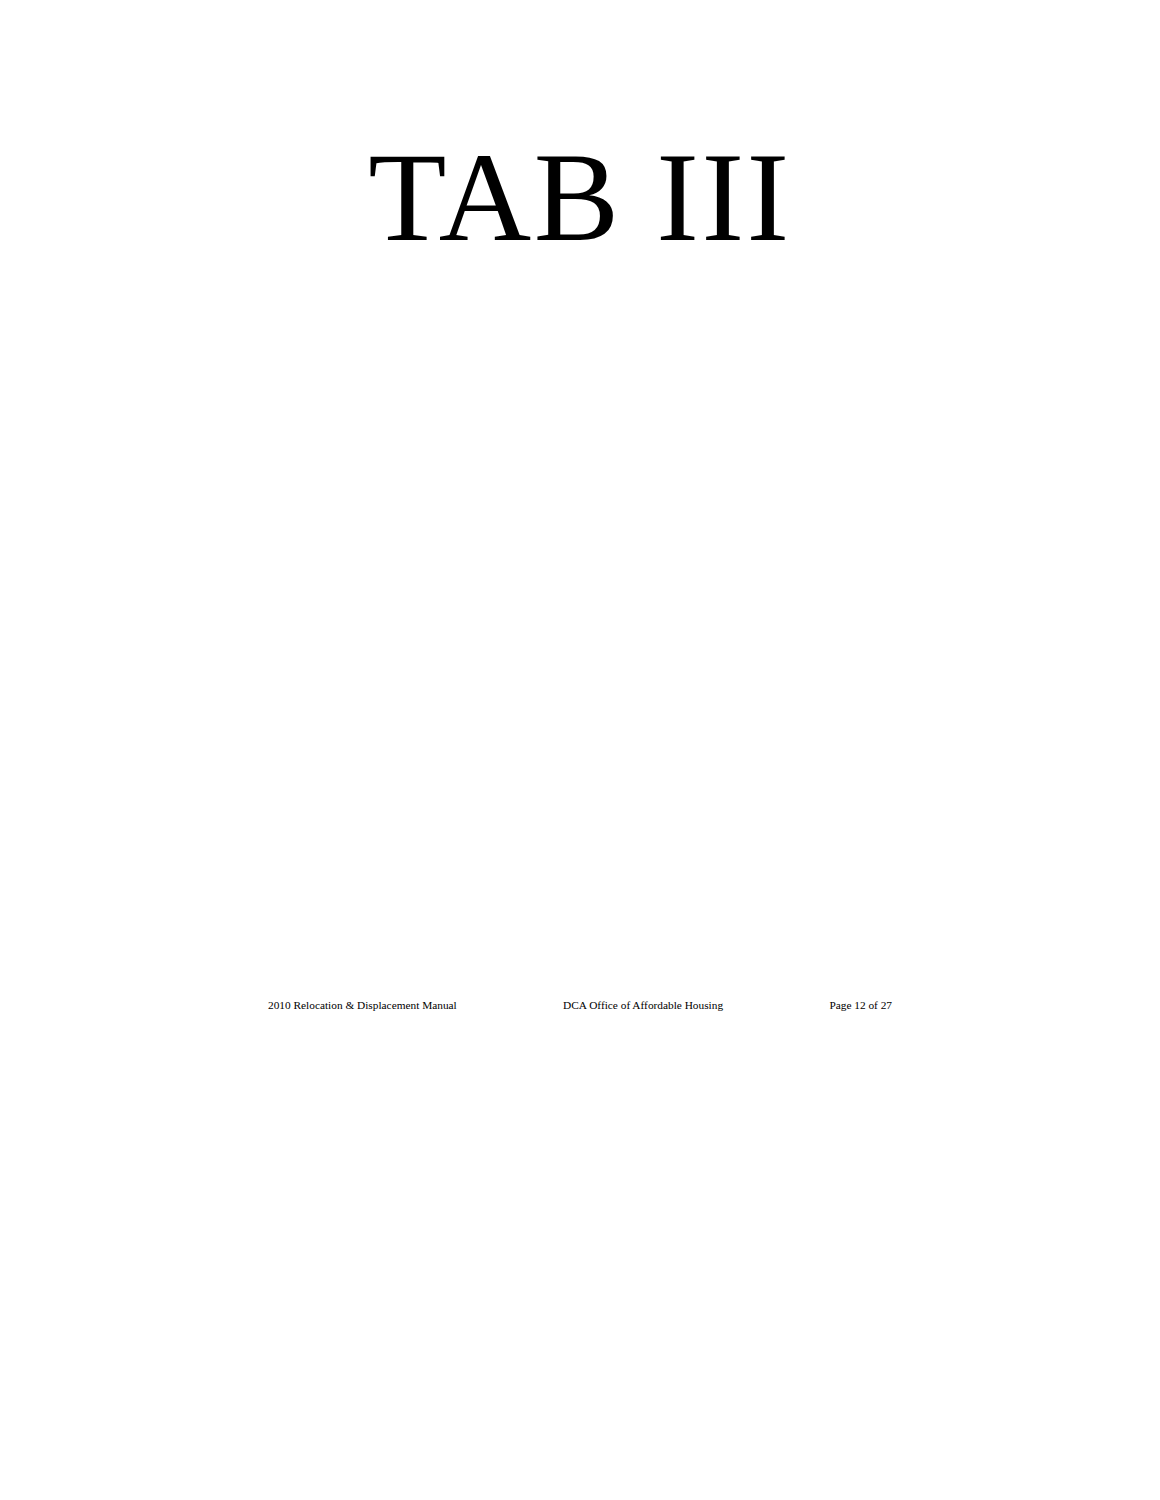TAB III
2010 Relocation & Displacement Manual DCA Office of Affordable Housing Page 12 of 27